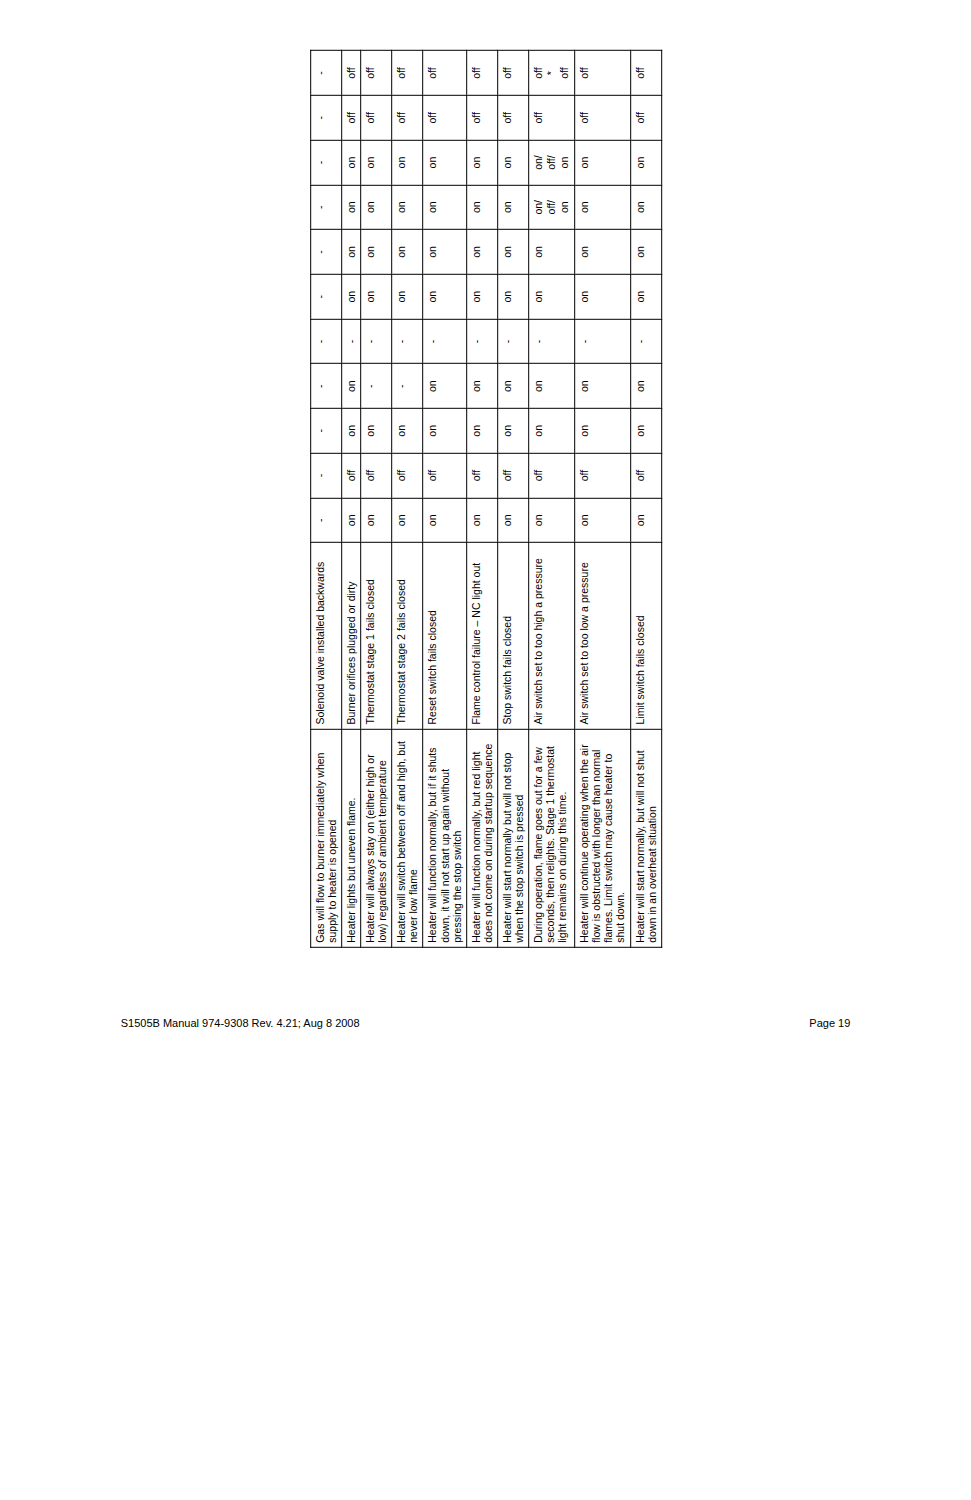| Gas will flow to burner immediately when supply to heater is opened | Solenoid valve installed backwards | - | - | - | - | - | - | - | - | - | - | - |
| Heater lights but uneven flame. | Burner orifices plugged or dirty | on | off | on | on | - | on | on | on | on | off | off |
| Heater will always stay on (either high or low) regardless of ambient temperature | Thermostat stage 1 fails closed | on | off | on | - | - | on | on | on | on | off | off |
| Heater will switch between off and high, but never low flame | Thermostat stage 2 fails closed | on | off | on | - | - | on | on | on | on | off | off |
| Heater will function normally, but if it shuts down, it will not start up again without pressing the stop switch | Reset switch fails closed | on | off | on | on | - | on | on | on | on | off | off |
| Heater will function normally, but red light does not come on during startup sequence | Flame control failure – NC light out | on | off | on | on | - | on | on | on | on | off | off |
| Heater will start normally but will not stop when the stop switch is pressed | Stop switch fails closed | on | off | on | on | - | on | on | on | on | off | off |
| During operation, flame goes out for a few seconds, then relights. Stage 1 thermostat light remains on during this time. | Air switch set to too high a pressure | on | off | on | on | - | on | on | on/ off/ on | on/ off/ on | off | off * off |
| Heater will continue operating when the air flow is obstructed with longer than normal flames. Limit switch may cause heater to shut down. | Air switch set to too low a pressure | on | off | on | on | - | on | on | on | on | off | off |
| Heater will start normally, but will not shut down in an overheat situation | Limit switch fails closed | on | off | on | on | - | on | on | on | on | off | off |
S1505B Manual 974-9308 Rev. 4.21; Aug 8 2008
Page 19